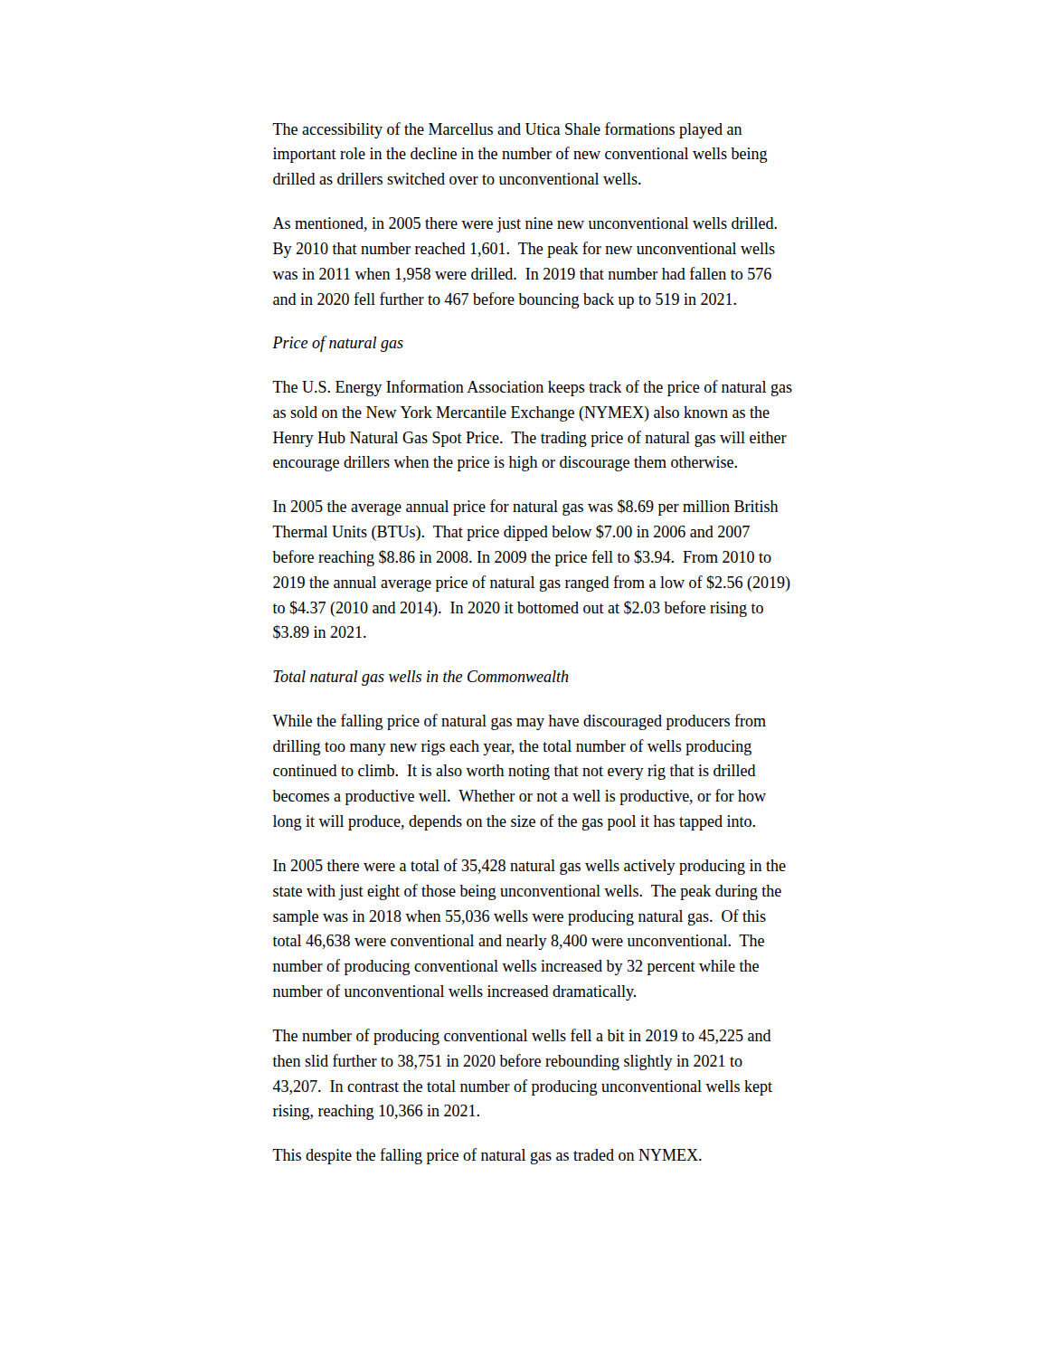The accessibility of the Marcellus and Utica Shale formations played an important role in the decline in the number of new conventional wells being drilled as drillers switched over to unconventional wells.
As mentioned, in 2005 there were just nine new unconventional wells drilled. By 2010 that number reached 1,601. The peak for new unconventional wells was in 2011 when 1,958 were drilled. In 2019 that number had fallen to 576 and in 2020 fell further to 467 before bouncing back up to 519 in 2021.
Price of natural gas
The U.S. Energy Information Association keeps track of the price of natural gas as sold on the New York Mercantile Exchange (NYMEX) also known as the Henry Hub Natural Gas Spot Price. The trading price of natural gas will either encourage drillers when the price is high or discourage them otherwise.
In 2005 the average annual price for natural gas was $8.69 per million British Thermal Units (BTUs). That price dipped below $7.00 in 2006 and 2007 before reaching $8.86 in 2008. In 2009 the price fell to $3.94. From 2010 to 2019 the annual average price of natural gas ranged from a low of $2.56 (2019) to $4.37 (2010 and 2014). In 2020 it bottomed out at $2.03 before rising to $3.89 in 2021.
Total natural gas wells in the Commonwealth
While the falling price of natural gas may have discouraged producers from drilling too many new rigs each year, the total number of wells producing continued to climb. It is also worth noting that not every rig that is drilled becomes a productive well. Whether or not a well is productive, or for how long it will produce, depends on the size of the gas pool it has tapped into.
In 2005 there were a total of 35,428 natural gas wells actively producing in the state with just eight of those being unconventional wells. The peak during the sample was in 2018 when 55,036 wells were producing natural gas. Of this total 46,638 were conventional and nearly 8,400 were unconventional. The number of producing conventional wells increased by 32 percent while the number of unconventional wells increased dramatically.
The number of producing conventional wells fell a bit in 2019 to 45,225 and then slid further to 38,751 in 2020 before rebounding slightly in 2021 to 43,207. In contrast the total number of producing unconventional wells kept rising, reaching 10,366 in 2021.
This despite the falling price of natural gas as traded on NYMEX.